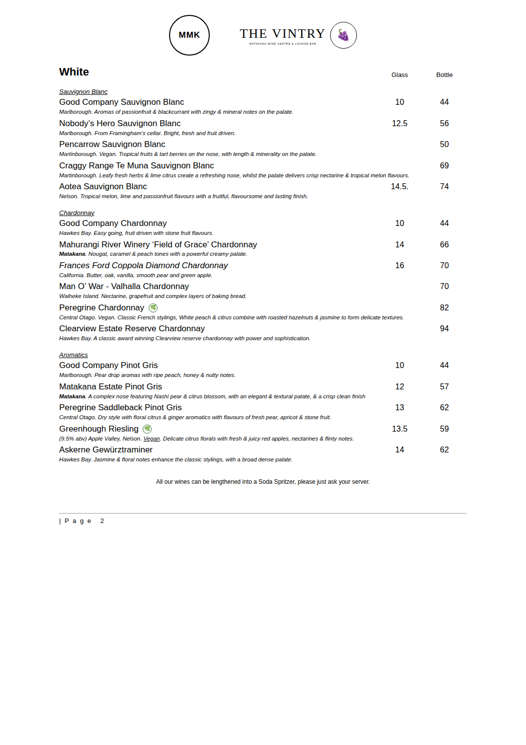MMK
THE VINTRY MATAKANA WINE CENTRE & LOUNGE BAR
🍇
White
Glass Bottle
Sauvignon Blanc
Good Company Sauvignon Blanc 10 44
Marlborough. Aromas of passionfruit & blackcurrant with zingy & mineral notes on the palate.
Nobody’s Hero Sauvignon Blanc 12.5 56
Marlborough. From Framingham’s cellar. Bright, fresh and fruit driven.
Pencarrow Sauvignon Blanc 50
Martinborough. Vegan. Tropical fruits & tart berries on the nose, with length & minerality on the palate.
Craggy Range Te Muna Sauvignon Blanc 69
Martinborough. Leafy fresh herbs & lime citrus create a refreshing nose, whilst the palate delivers crisp nectarine & tropical melon flavours.
Aotea Sauvignon Blanc 14.5. 74
Nelson. Tropical melon, lime and passionfruit flavours with a fruitful, flavoursome and lasting finish.
Chardonnay
Good Company Chardonnay 10 44
Hawkes Bay. Easy going, fruit driven with stone fruit flavours.
Mahurangi River Winery ‘Field of Grace’ Chardonnay 14 66
Matakana. Nougat, caramel & peach tones with a powerful creamy palate.
Frances Ford Coppola Diamond Chardonnay 16 70
California. Butter, oak, vanilla, smooth pear and green apple.
Man O’ War - Valhalla Chardonnay 70
Waiheke Island. Nectarine, grapefruit and complex layers of baking bread.
Peregrine Chardonnay 🌿 82
Central Otago. Vegan. Classic French stylings, White peach & citrus combine with roasted hazelnuts & jasmine to form delicate textures.
Clearview Estate Reserve Chardonnay 94
Hawkes Bay. A classic award winning Clearview reserve chardonnay with power and sophistication.
Aromatics
Good Company Pinot Gris 10 44
Marlborough. Pear drop aromas with ripe peach, honey & nutty notes.
Matakana Estate Pinot Gris 12 57
Matakana. A complex nose featuring Nashi pear & citrus blossom, with an elegant & textural palate, & a crisp clean finish
Peregrine Saddleback Pinot Gris 13 62
Central Otago. Dry style with floral citrus & ginger aromatics with flavours of fresh pear, apricot & stone fruit.
Greenhough Riesling 🌿 13.5 59
(9.5% abv) Apple Valley, Nelson. Vegan. Delicate citrus florals with fresh & juicy red apples, nectarines & flinty notes.
Askerne Gewürztraminer 14 62
Hawkes Bay. Jasmine & floral notes enhance the classic stylings, with a broad dense palate.
All our wines can be lengthened into a Soda Spritzer, please just ask your server.
| P a g e 2